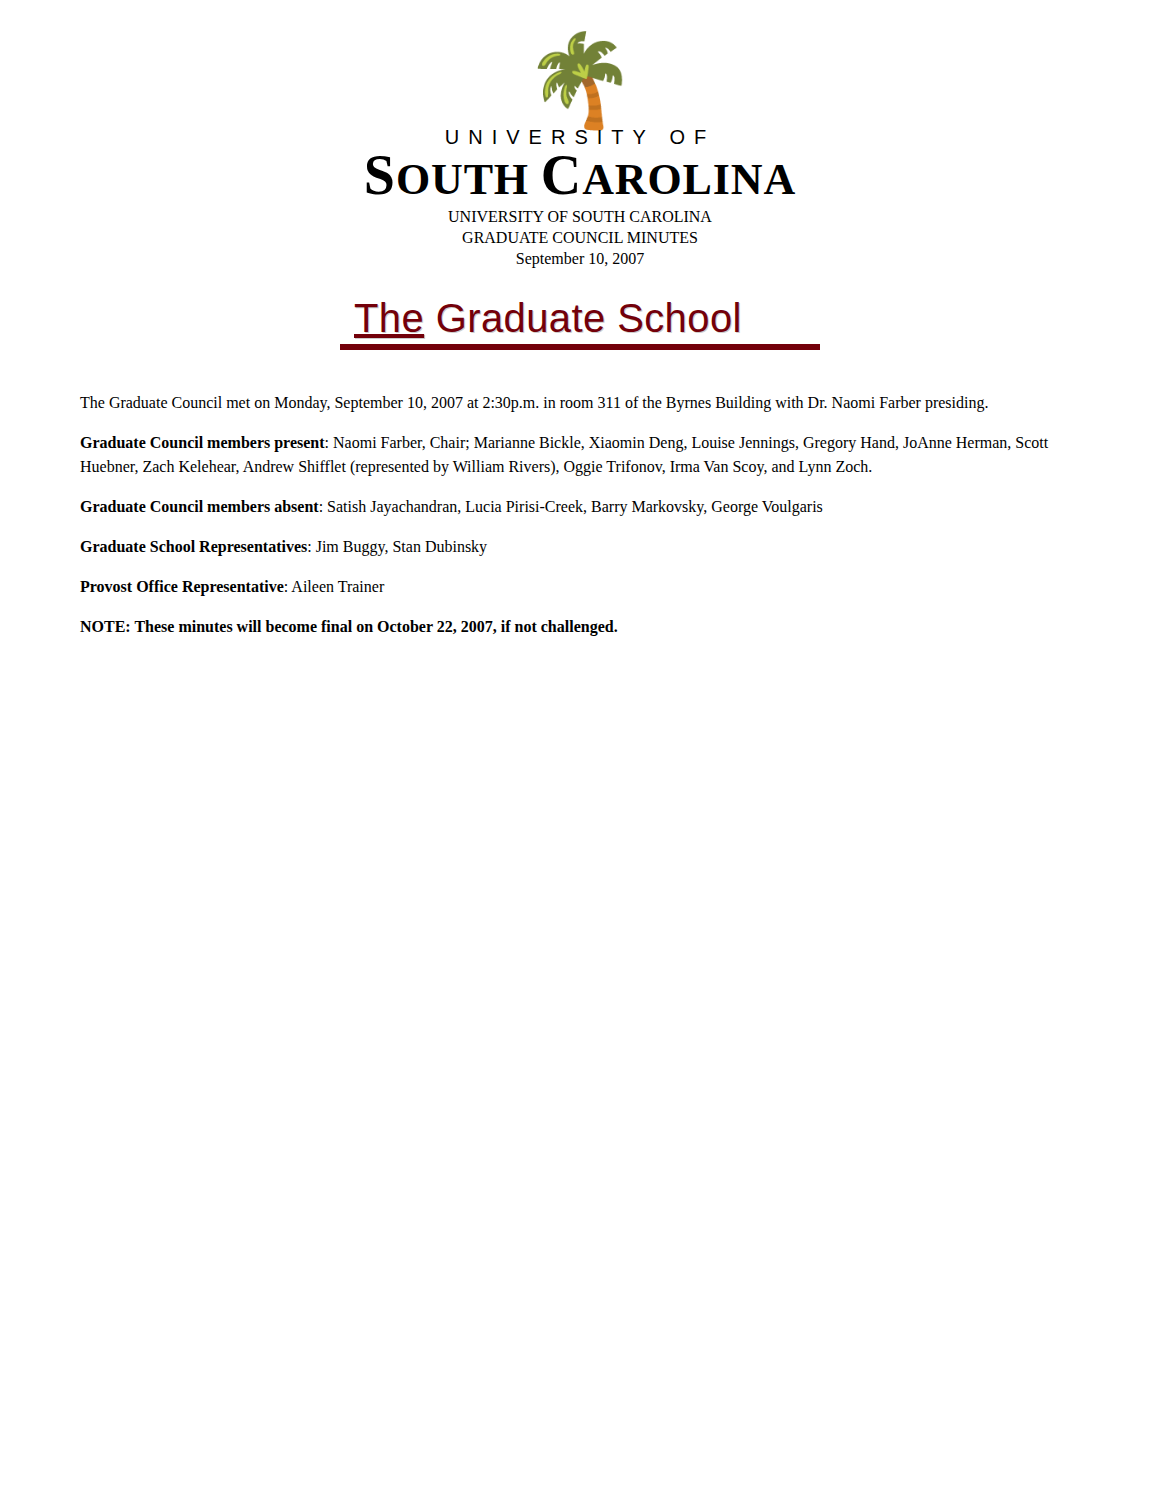🌴
UNIVERSITY OF
SOUTH CAROLINA
UNIVERSITY OF SOUTH CAROLINA
GRADUATE COUNCIL MINUTES
September 10, 2007
The Graduate School
The Graduate Council met on Monday, September 10, 2007 at 2:30p.m. in room 311 of the Byrnes Building with Dr. Naomi Farber presiding.
Graduate Council members present: Naomi Farber, Chair; Marianne Bickle, Xiaomin Deng, Louise Jennings, Gregory Hand, JoAnne Herman, Scott Huebner, Zach Kelehear, Andrew Shifflet (represented by William Rivers), Oggie Trifonov, Irma Van Scoy, and Lynn Zoch.
Graduate Council members absent: Satish Jayachandran, Lucia Pirisi-Creek, Barry Markovsky, George Voulgaris
Graduate School Representatives: Jim Buggy, Stan Dubinsky
Provost Office Representative: Aileen Trainer
NOTE: These minutes will become final on October 22, 2007, if not challenged.